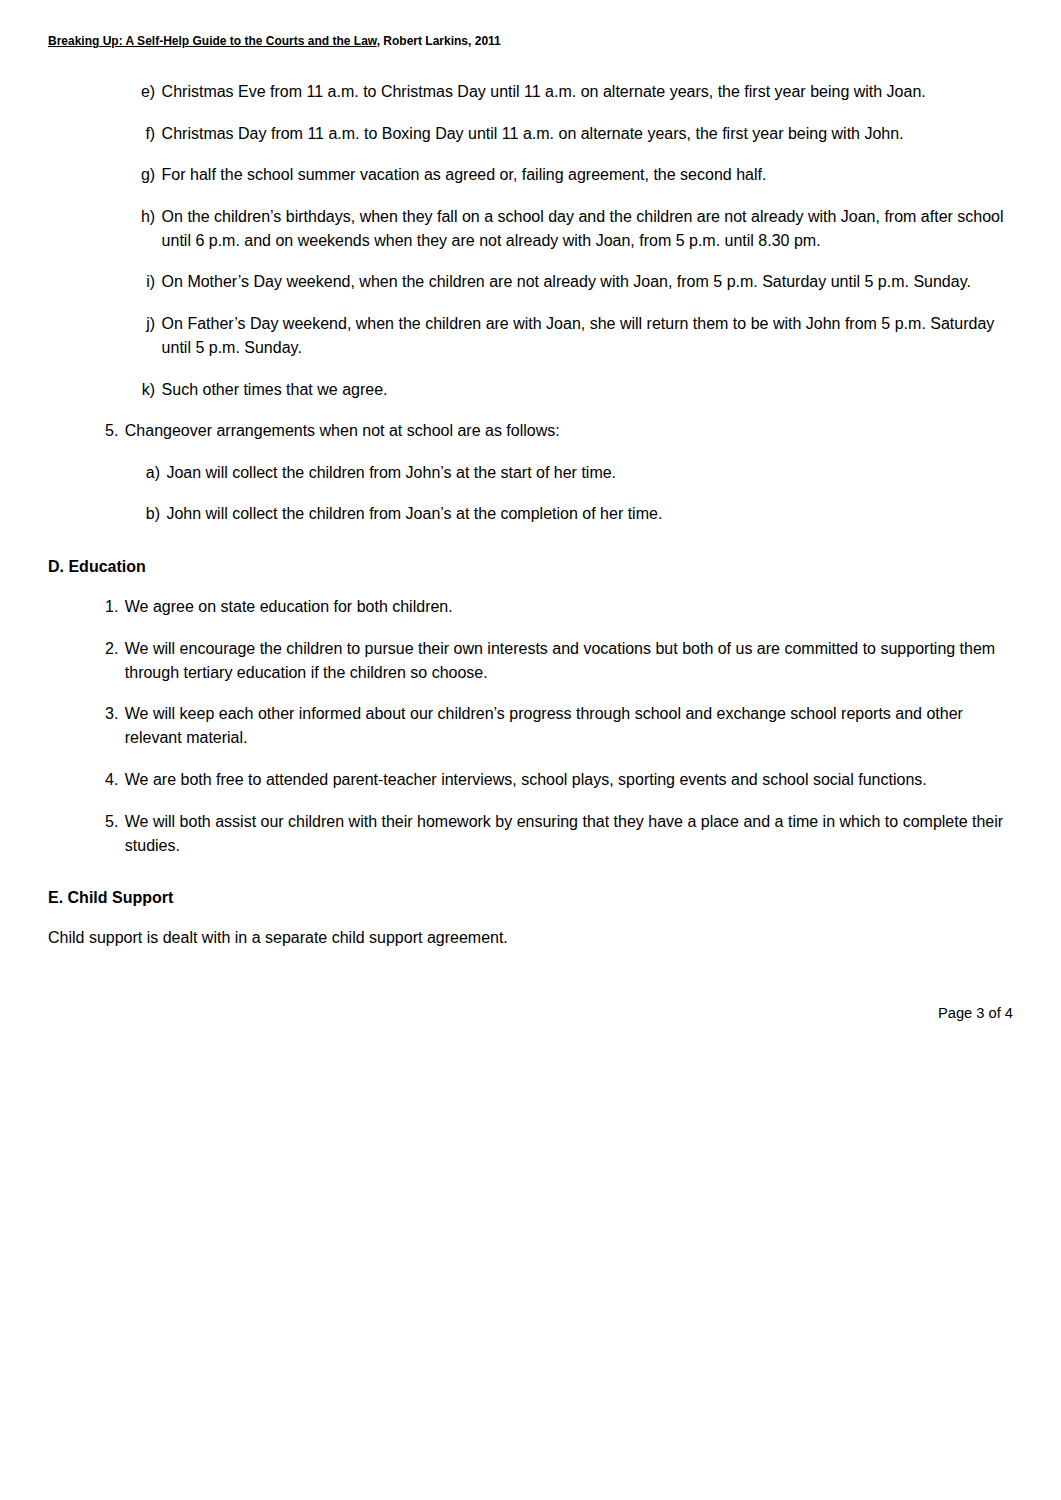Breaking Up: A Self-Help Guide to the Courts and the Law, Robert Larkins, 2011
e) Christmas Eve from 11 a.m. to Christmas Day until 11 a.m. on alternate years, the first year being with Joan.
f) Christmas Day from 11 a.m. to Boxing Day until 11 a.m. on alternate years, the first year being with John.
g) For half the school summer vacation as agreed or, failing agreement, the second half.
h) On the children’s birthdays, when they fall on a school day and the children are not already with Joan, from after school until 6 p.m. and on weekends when they are not already with Joan, from 5 p.m. until 8.30 pm.
i) On Mother’s Day weekend, when the children are not already with Joan, from 5 p.m. Saturday until 5 p.m. Sunday.
j) On Father’s Day weekend, when the children are with Joan, she will return them to be with John from 5 p.m. Saturday until 5 p.m. Sunday.
k) Such other times that we agree.
5. Changeover arrangements when not at school are as follows:
a) Joan will collect the children from John’s at the start of her time.
b) John will collect the children from Joan’s at the completion of her time.
D. Education
1. We agree on state education for both children.
2. We will encourage the children to pursue their own interests and vocations but both of us are committed to supporting them through tertiary education if the children so choose.
3. We will keep each other informed about our children’s progress through school and exchange school reports and other relevant material.
4. We are both free to attended parent-teacher interviews, school plays, sporting events and school social functions.
5. We will both assist our children with their homework by ensuring that they have a place and a time in which to complete their studies.
E. Child Support
Child support is dealt with in a separate child support agreement.
Page 3 of 4